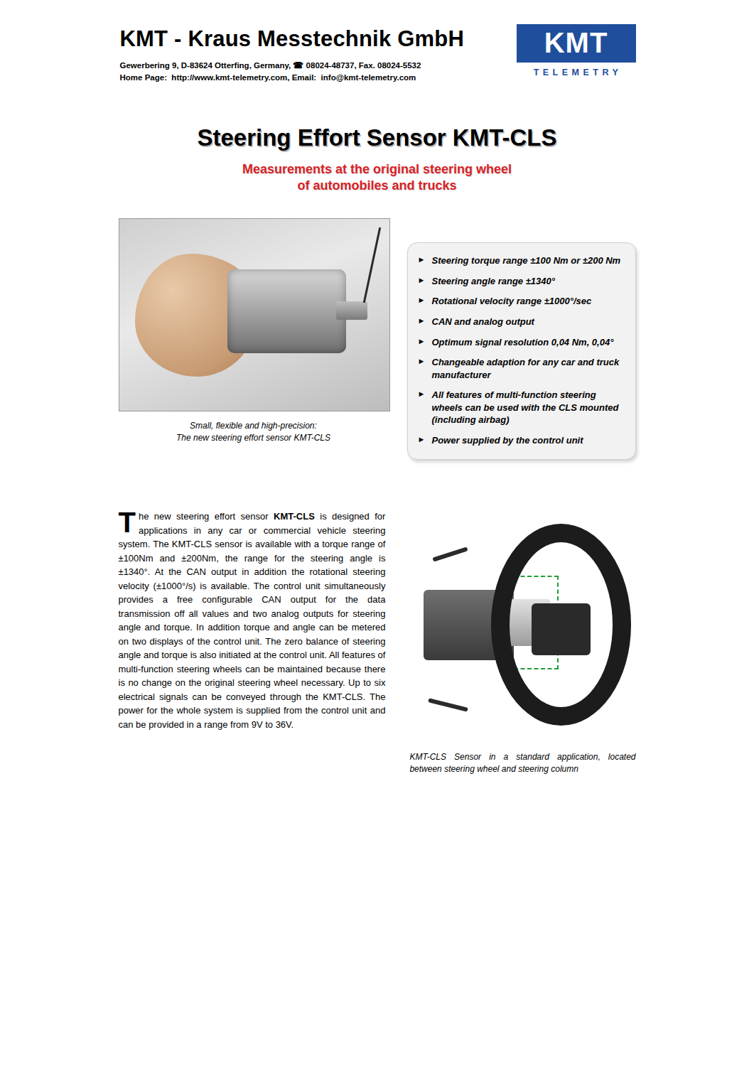KMT - Kraus Messtechnik GmbH
Gewerbering 9, D-83624 Otterfing, Germany, ☎ 08024-48737, Fax. 08024-5532
Home Page: http://www.kmt-telemetry.com, Email: info@kmt-telemetry.com
KMT
TELEMETRY
Steering Effort Sensor KMT-CLS
Measurements at the original steering wheel
of automobiles and trucks
Small, flexible and high-precision:
The new steering effort sensor KMT-CLS
Steering torque range ±100 Nm or ±200 Nm
Steering angle range ±1340°
Rotational velocity range ±1000°/sec
CAN and analog output
Optimum signal resolution 0,04 Nm, 0,04°
Changeable adaption for any car and truck manufacturer
All features of multi-function steering wheels can be used with the CLS mounted (including airbag)
Power supplied by the control unit
The new steering effort sensor KMT-CLS is designed for applications in any car or commercial vehicle steering system. The KMT-CLS sensor is available with a torque range of ±100Nm and ±200Nm, the range for the steering angle is ±1340°. At the CAN output in addition the rotational steering velocity (±1000°/s) is available. The control unit simultaneously provides a free configurable CAN output for the data transmission off all values and two analog outputs for steering angle and torque. In addition torque and angle can be metered on two displays of the control unit. The zero balance of steering angle and torque is also initiated at the control unit. All features of multi-function steering wheels can be maintained because there is no change on the original steering wheel necessary. Up to six electrical signals can be conveyed through the KMT-CLS. The power for the whole system is supplied from the control unit and can be provided in a range from 9V to 36V.
KMT-CLS Sensor in a standard application, located between steering wheel and steering column